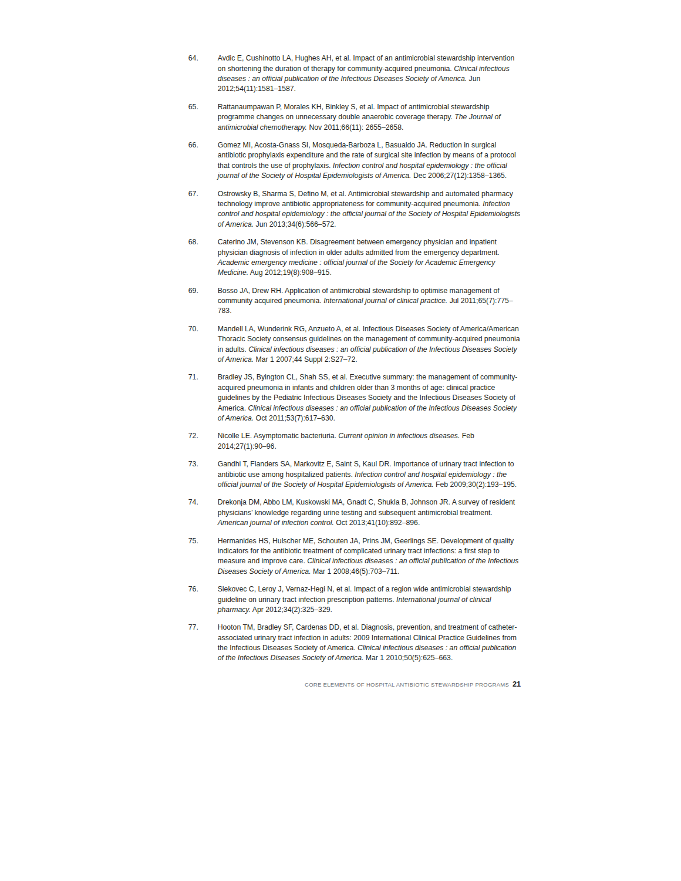64. Avdic E, Cushinotto LA, Hughes AH, et al. Impact of an antimicrobial stewardship intervention on shortening the duration of therapy for community-acquired pneumonia. Clinical infectious diseases : an official publication of the Infectious Diseases Society of America. Jun 2012;54(11):1581–1587.
65. Rattanaumpawan P, Morales KH, Binkley S, et al. Impact of antimicrobial stewardship programme changes on unnecessary double anaerobic coverage therapy. The Journal of antimicrobial chemotherapy. Nov 2011;66(11): 2655–2658.
66. Gomez MI, Acosta-Gnass SI, Mosqueda-Barboza L, Basualdo JA. Reduction in surgical antibiotic prophylaxis expenditure and the rate of surgical site infection by means of a protocol that controls the use of prophylaxis. Infection control and hospital epidemiology : the official journal of the Society of Hospital Epidemiologists of America. Dec 2006;27(12):1358–1365.
67. Ostrowsky B, Sharma S, Defino M, et al. Antimicrobial stewardship and automated pharmacy technology improve antibiotic appropriateness for community-acquired pneumonia. Infection control and hospital epidemiology : the official journal of the Society of Hospital Epidemiologists of America. Jun 2013;34(6):566–572.
68. Caterino JM, Stevenson KB. Disagreement between emergency physician and inpatient physician diagnosis of infection in older adults admitted from the emergency department. Academic emergency medicine : official journal of the Society for Academic Emergency Medicine. Aug 2012;19(8):908–915.
69. Bosso JA, Drew RH. Application of antimicrobial stewardship to optimise management of community acquired pneumonia. International journal of clinical practice. Jul 2011;65(7):775–783.
70. Mandell LA, Wunderink RG, Anzueto A, et al. Infectious Diseases Society of America/American Thoracic Society consensus guidelines on the management of community-acquired pneumonia in adults. Clinical infectious diseases : an official publication of the Infectious Diseases Society of America. Mar 1 2007;44 Suppl 2:S27–72.
71. Bradley JS, Byington CL, Shah SS, et al. Executive summary: the management of community-acquired pneumonia in infants and children older than 3 months of age: clinical practice guidelines by the Pediatric Infectious Diseases Society and the Infectious Diseases Society of America. Clinical infectious diseases : an official publication of the Infectious Diseases Society of America. Oct 2011;53(7):617–630.
72. Nicolle LE. Asymptomatic bacteriuria. Current opinion in infectious diseases. Feb 2014;27(1):90–96.
73. Gandhi T, Flanders SA, Markovitz E, Saint S, Kaul DR. Importance of urinary tract infection to antibiotic use among hospitalized patients. Infection control and hospital epidemiology : the official journal of the Society of Hospital Epidemiologists of America. Feb 2009;30(2):193–195.
74. Drekonja DM, Abbo LM, Kuskowski MA, Gnadt C, Shukla B, Johnson JR. A survey of resident physicians’ knowledge regarding urine testing and subsequent antimicrobial treatment. American journal of infection control. Oct 2013;41(10):892–896.
75. Hermanides HS, Hulscher ME, Schouten JA, Prins JM, Geerlings SE. Development of quality indicators for the antibiotic treatment of complicated urinary tract infections: a first step to measure and improve care. Clinical infectious diseases : an official publication of the Infectious Diseases Society of America. Mar 1 2008;46(5):703–711.
76. Slekovec C, Leroy J, Vernaz-Hegi N, et al. Impact of a region wide antimicrobial stewardship guideline on urinary tract infection prescription patterns. International journal of clinical pharmacy. Apr 2012;34(2):325–329.
77. Hooton TM, Bradley SF, Cardenas DD, et al. Diagnosis, prevention, and treatment of catheter-associated urinary tract infection in adults: 2009 International Clinical Practice Guidelines from the Infectious Diseases Society of America. Clinical infectious diseases : an official publication of the Infectious Diseases Society of America. Mar 1 2010;50(5):625–663.
CORE ELEMENTS OF HOSPITAL ANTIBIOTIC STEWARDSHIP PROGRAMS21